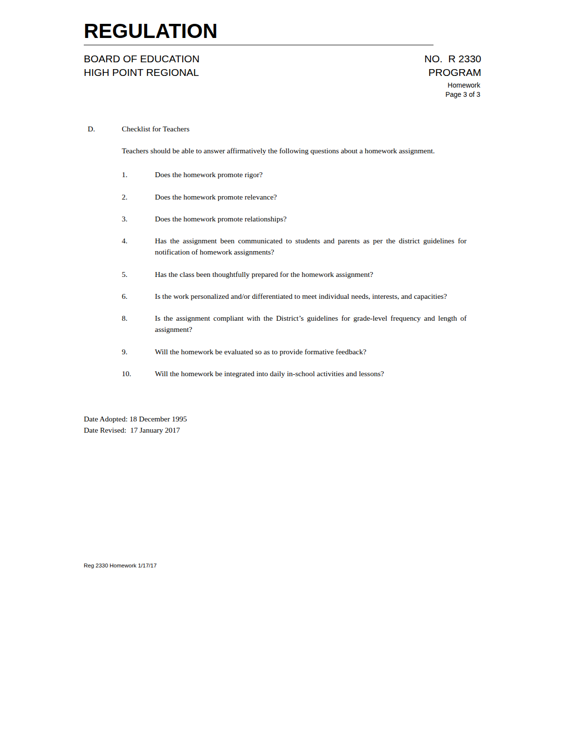REGULATION
BOARD OF EDUCATION
HIGH POINT REGIONAL
NO. R 2330
PROGRAM
Homework
Page 3 of 3
D.
Checklist for Teachers
Teachers should be able to answer affirmatively the following questions about a homework assignment.
1. Does the homework promote rigor?
2. Does the homework promote relevance?
3. Does the homework promote relationships?
4. Has the assignment been communicated to students and parents as per the district guidelines for notification of homework assignments?
5. Has the class been thoughtfully prepared for the homework assignment?
6. Is the work personalized and/or differentiated to meet individual needs, interests, and capacities?
8. Is the assignment compliant with the District’s guidelines for grade-level frequency and length of assignment?
9. Will the homework be evaluated so as to provide formative feedback?
10. Will the homework be integrated into daily in-school activities and lessons?
Date Adopted: 18 December 1995
Date Revised: 17 January 2017
Reg 2330 Homework 1/17/17